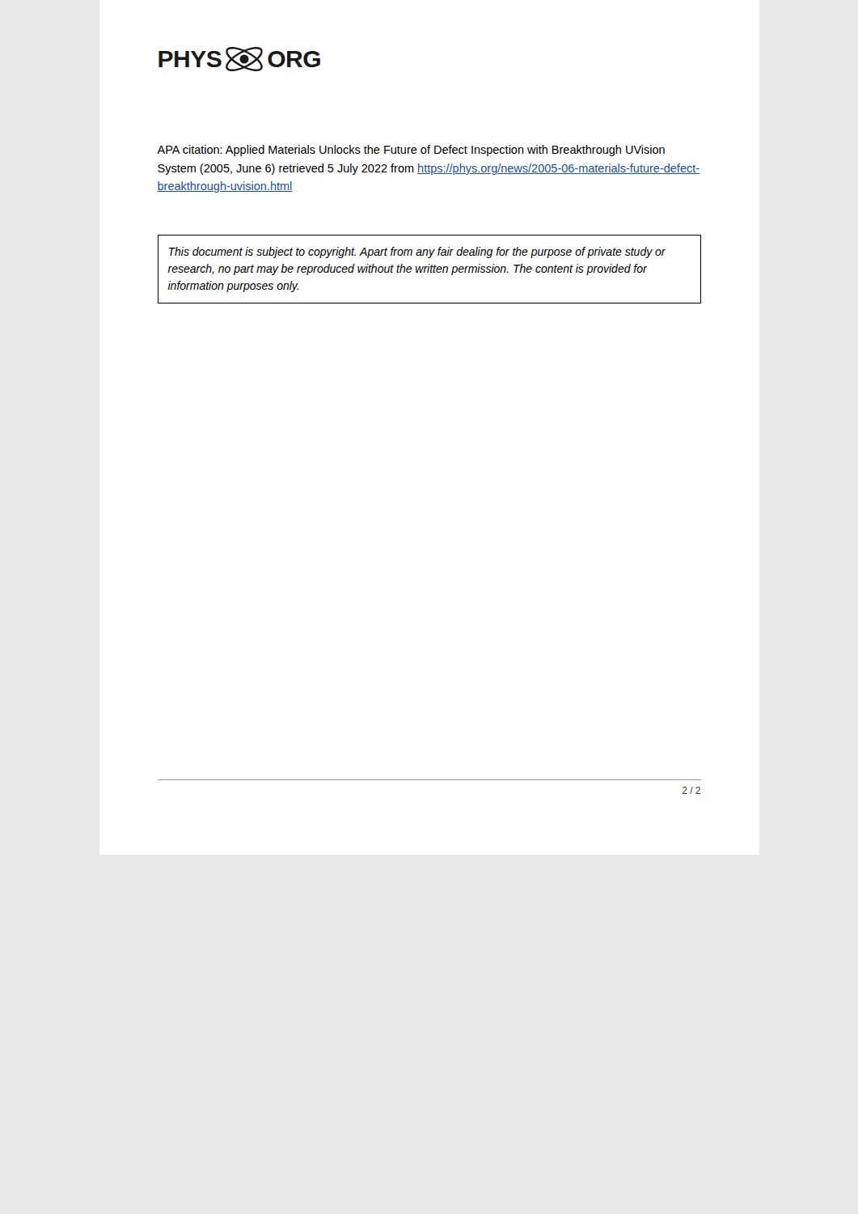PHYS ORG
APA citation: Applied Materials Unlocks the Future of Defect Inspection with Breakthrough UVision System (2005, June 6) retrieved 5 July 2022 from https://phys.org/news/2005-06-materials-future-defect-breakthrough-uvision.html
This document is subject to copyright. Apart from any fair dealing for the purpose of private study or research, no part may be reproduced without the written permission. The content is provided for information purposes only.
2 / 2